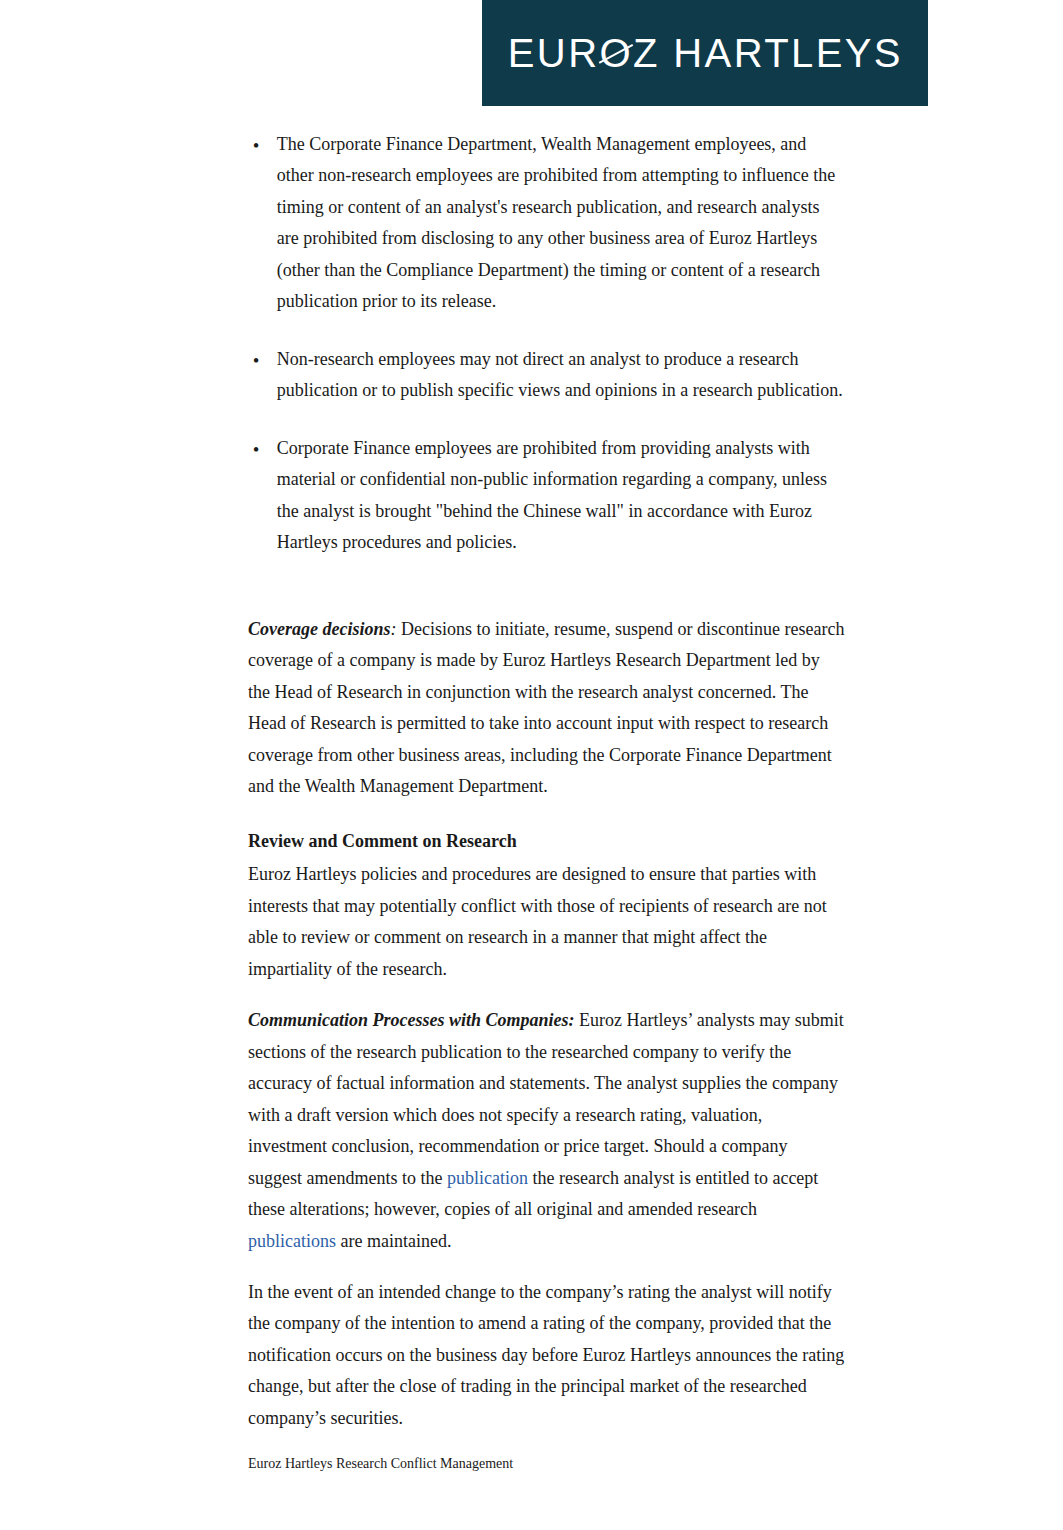EUROZ HARTLEYS
The Corporate Finance Department, Wealth Management employees, and other non-research employees are prohibited from attempting to influence the timing or content of an analyst's research publication, and research analysts are prohibited from disclosing to any other business area of Euroz Hartleys (other than the Compliance Department) the timing or content of a research publication prior to its release.
Non-research employees may not direct an analyst to produce a research publication or to publish specific views and opinions in a research publication.
Corporate Finance employees are prohibited from providing analysts with material or confidential non-public information regarding a company, unless the analyst is brought "behind the Chinese wall" in accordance with Euroz Hartleys procedures and policies.
Coverage decisions: Decisions to initiate, resume, suspend or discontinue research coverage of a company is made by Euroz Hartleys Research Department led by the Head of Research in conjunction with the research analyst concerned. The Head of Research is permitted to take into account input with respect to research coverage from other business areas, including the Corporate Finance Department and the Wealth Management Department.
Review and Comment on Research
Euroz Hartleys policies and procedures are designed to ensure that parties with interests that may potentially conflict with those of recipients of research are not able to review or comment on research in a manner that might affect the impartiality of the research.
Communication Processes with Companies: Euroz Hartleys’ analysts may submit sections of the research publication to the researched company to verify the accuracy of factual information and statements. The analyst supplies the company with a draft version which does not specify a research rating, valuation, investment conclusion, recommendation or price target. Should a company suggest amendments to the publication the research analyst is entitled to accept these alterations; however, copies of all original and amended research publications are maintained.
In the event of an intended change to the company’s rating the analyst will notify the company of the intention to amend a rating of the company, provided that the notification occurs on the business day before Euroz Hartleys announces the rating change, but after the close of trading in the principal market of the researched company’s securities.
Euroz Hartleys Research Conflict Management